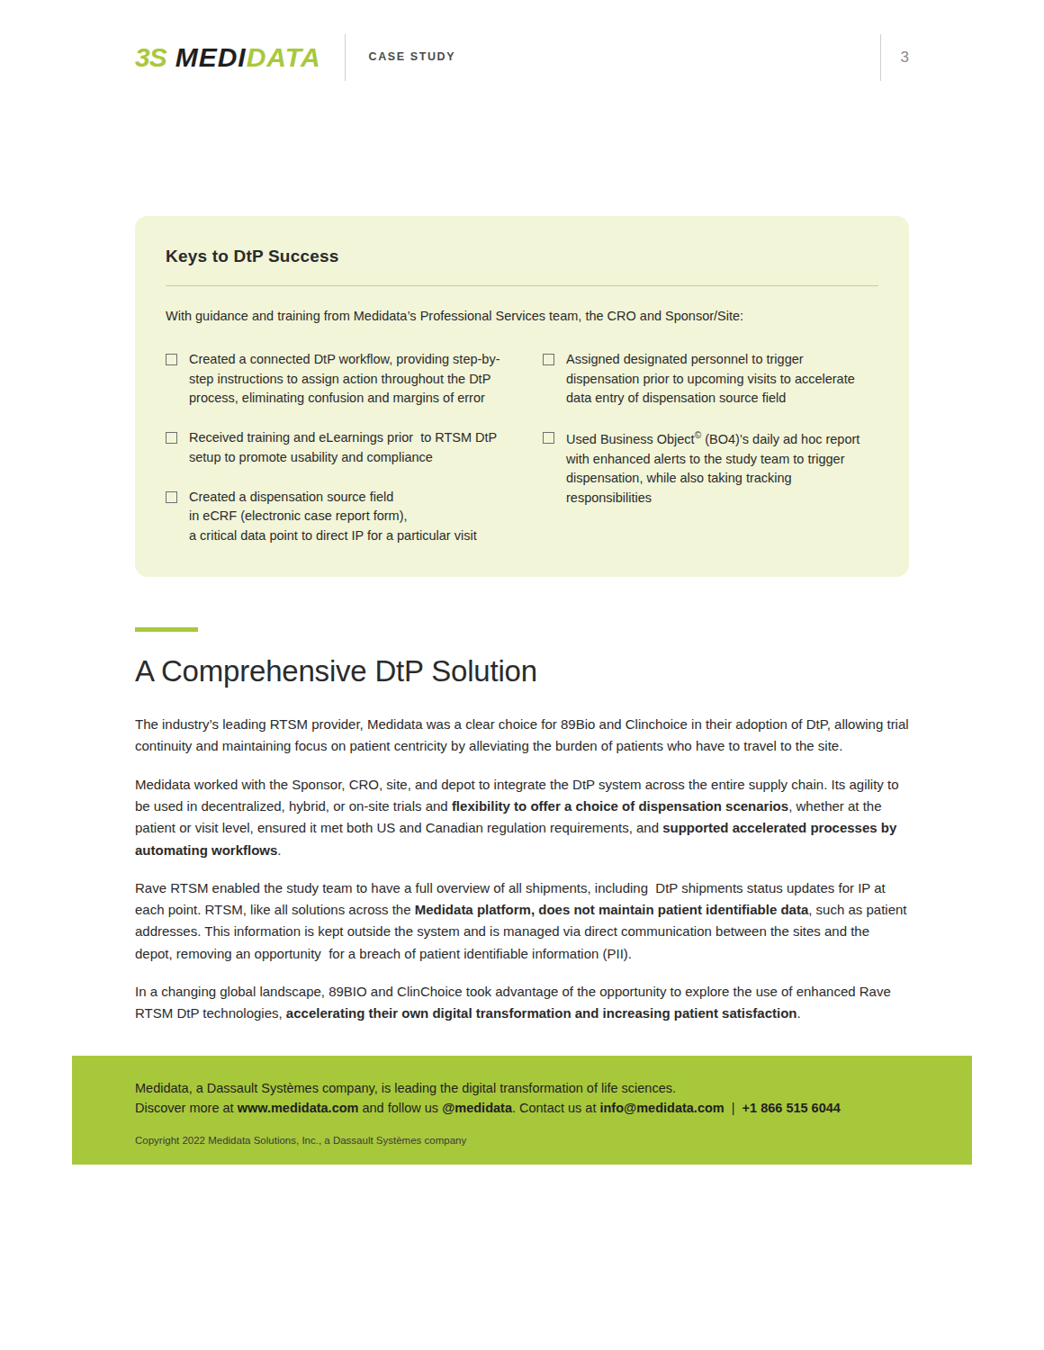3S MEDI DATA
CASE STUDY
3
Keys to DtP Success
With guidance and training from Medidata’s Professional Services team, the CRO and Sponsor/Site:
Created a connected DtP workflow, providing step-by-step instructions to assign action throughout the DtP process, eliminating confusion and margins of error
Received training and eLearnings prior to RTSM DtP setup to promote usability and compliance
Created a dispensation source field
in eCRF (electronic case report form),
a critical data point to direct IP for a particular visit
Assigned designated personnel to trigger dispensation prior to upcoming visits to accelerate data entry of dispensation source field
Used Business Object© (BO4)’s daily ad hoc report with enhanced alerts to the study team to trigger dispensation, while also taking tracking responsibilities
A Comprehensive DtP Solution
The industry’s leading RTSM provider, Medidata was a clear choice for 89Bio and Clinchoice in their adoption of DtP, allowing trial continuity and maintaining focus on patient centricity by alleviating the burden of patients who have to travel to the site.
Medidata worked with the Sponsor, CRO, site, and depot to integrate the DtP system across the entire supply chain. Its agility to be used in decentralized, hybrid, or on-site trials and flexibility to offer a choice of dispensation scenarios, whether at the patient or visit level, ensured it met both US and Canadian regulation requirements, and supported accelerated processes by automating workflows.
Rave RTSM enabled the study team to have a full overview of all shipments, including DtP shipments status updates for IP at each point. RTSM, like all solutions across the Medidata platform, does not maintain patient identifiable data, such as patient addresses. This information is kept outside the system and is managed via direct communication between the sites and the depot, removing an opportunity for a breach of patient identifiable information (PII).
In a changing global landscape, 89BIO and ClinChoice took advantage of the opportunity to explore the use of enhanced Rave RTSM DtP technologies, accelerating their own digital transformation and increasing patient satisfaction.
Medidata, a Dassault Systèmes company, is leading the digital transformation of life sciences.
Discover more at www.medidata.com and follow us @medidata. Contact us at info@medidata.com | +1 866 515 6044
Copyright 2022 Medidata Solutions, Inc., a Dassault Systèmes company